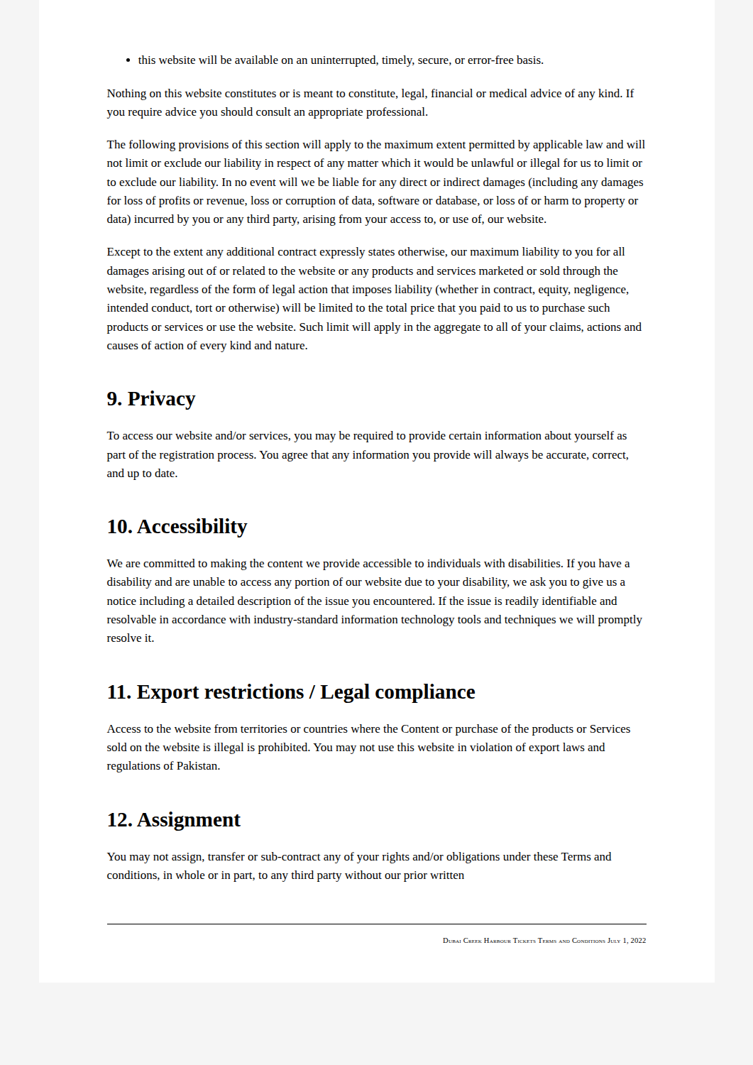this website will be available on an uninterrupted, timely, secure, or error-free basis.
Nothing on this website constitutes or is meant to constitute, legal, financial or medical advice of any kind. If you require advice you should consult an appropriate professional.
The following provisions of this section will apply to the maximum extent permitted by applicable law and will not limit or exclude our liability in respect of any matter which it would be unlawful or illegal for us to limit or to exclude our liability. In no event will we be liable for any direct or indirect damages (including any damages for loss of profits or revenue, loss or corruption of data, software or database, or loss of or harm to property or data) incurred by you or any third party, arising from your access to, or use of, our website.
Except to the extent any additional contract expressly states otherwise, our maximum liability to you for all damages arising out of or related to the website or any products and services marketed or sold through the website, regardless of the form of legal action that imposes liability (whether in contract, equity, negligence, intended conduct, tort or otherwise) will be limited to the total price that you paid to us to purchase such products or services or use the website. Such limit will apply in the aggregate to all of your claims, actions and causes of action of every kind and nature.
9. Privacy
To access our website and/or services, you may be required to provide certain information about yourself as part of the registration process. You agree that any information you provide will always be accurate, correct, and up to date.
10. Accessibility
We are committed to making the content we provide accessible to individuals with disabilities. If you have a disability and are unable to access any portion of our website due to your disability, we ask you to give us a notice including a detailed description of the issue you encountered. If the issue is readily identifiable and resolvable in accordance with industry-standard information technology tools and techniques we will promptly resolve it.
11. Export restrictions / Legal compliance
Access to the website from territories or countries where the Content or purchase of the products or Services sold on the website is illegal is prohibited. You may not use this website in violation of export laws and regulations of Pakistan.
12. Assignment
You may not assign, transfer or sub-contract any of your rights and/or obligations under these Terms and conditions, in whole or in part, to any third party without our prior written
Dubai Creek Harbour Tickets Terms and Conditions July 1, 2022